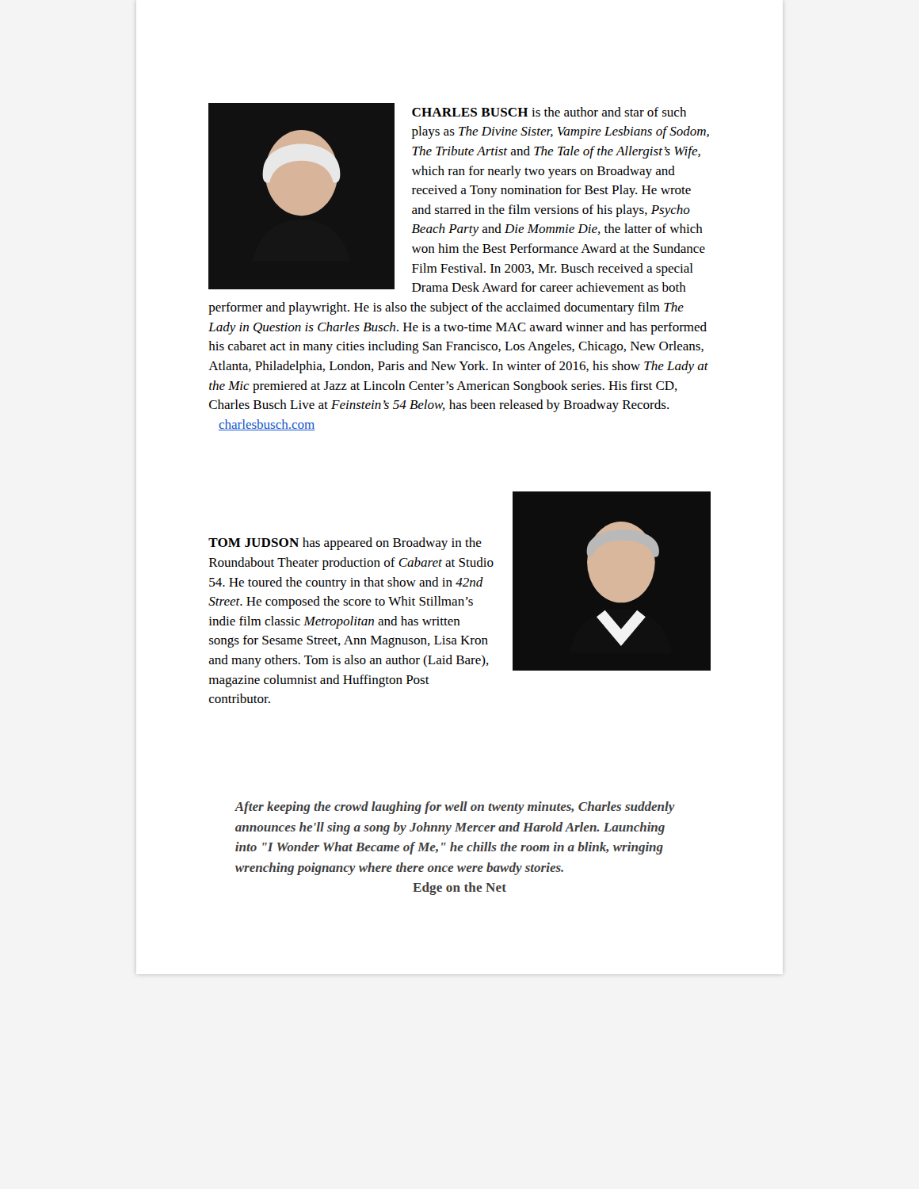CHARLES BUSCH is the author and star of such plays as The Divine Sister, Vampire Lesbians of Sodom, The Tribute Artist and The Tale of the Allergist’s Wife, which ran for nearly two years on Broadway and received a Tony nomination for Best Play. He wrote and starred in the film versions of his plays, Psycho Beach Party and Die Mommie Die, the latter of which won him the Best Performance Award at the Sundance Film Festival. In 2003, Mr. Busch received a special Drama Desk Award for career achievement as both performer and playwright. He is also the subject of the acclaimed documentary film The Lady in Question is Charles Busch. He is a two-time MAC award winner and has performed his cabaret act in many cities including San Francisco, Los Angeles, Chicago, New Orleans, Atlanta, Philadelphia, London, Paris and New York. In winter of 2016, his show The Lady at the Mic premiered at Jazz at Lincoln Center’s American Songbook series. His first CD, Charles Busch Live at Feinstein’s 54 Below, has been released by Broadway Records. charlesbusch.com
TOM JUDSON has appeared on Broadway in the Roundabout Theater production of Cabaret at Studio 54. He toured the country in that show and in 42nd Street. He composed the score to Whit Stillman’s indie film classic Metropolitan and has written songs for Sesame Street, Ann Magnuson, Lisa Kron and many others. Tom is also an author (Laid Bare), magazine columnist and Huffington Post contributor.
After keeping the crowd laughing for well on twenty minutes, Charles suddenly announces he'll sing a song by Johnny Mercer and Harold Arlen. Launching into "I Wonder What Became of Me," he chills the room in a blink, wringing wrenching poignancy where there once were bawdy stories.
Edge on the Net